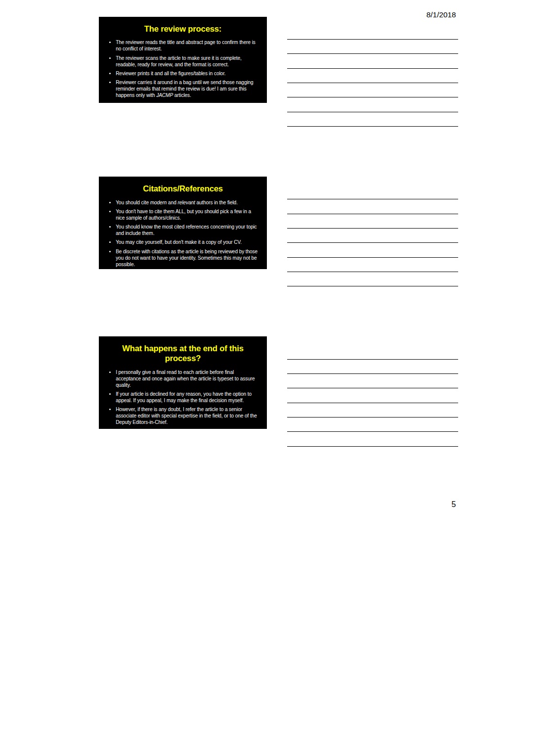8/1/2018
The review process:
The reviewer reads the title and abstract page to confirm there is no conflict of interest.
The reviewer scans the article to make sure it is complete, readable, ready for review, and the format is correct.
Reviewer prints it and all the figures/tables in color.
Reviewer carries it around in a bag until we send those nagging reminder emails that remind the review is due! I am sure this happens only with JACMP articles.
Citations/References
You should cite modern and relevant authors in the field.
You don't have to cite them ALL, but you should pick a few in a nice sample of authors/clinics.
You should know the most cited references concerning your topic and include them.
You may cite yourself, but don't make it a copy of your CV.
Be discrete with citations as the article is being reviewed by those you do not want to have your identity. Sometimes this may not be possible.
Cite relevant resources both from JACMP and other journals.
What happens at the end of this process?
I personally give a final read to each article before final acceptance and once again when the article is typeset to assure quality.
If your article is declined for any reason, you have the option to appeal. If you appeal, I may make the final decision myself.
However, if there is any doubt, I refer the article to a senior associate editor with special expertise in the field, or to one of the Deputy Editors-in-Chief.
In some cases, I will assign the article to another associate editor for another round of review.
If the article is declined, there is a 6 month waiting period before we allow it again as a new submission.
5